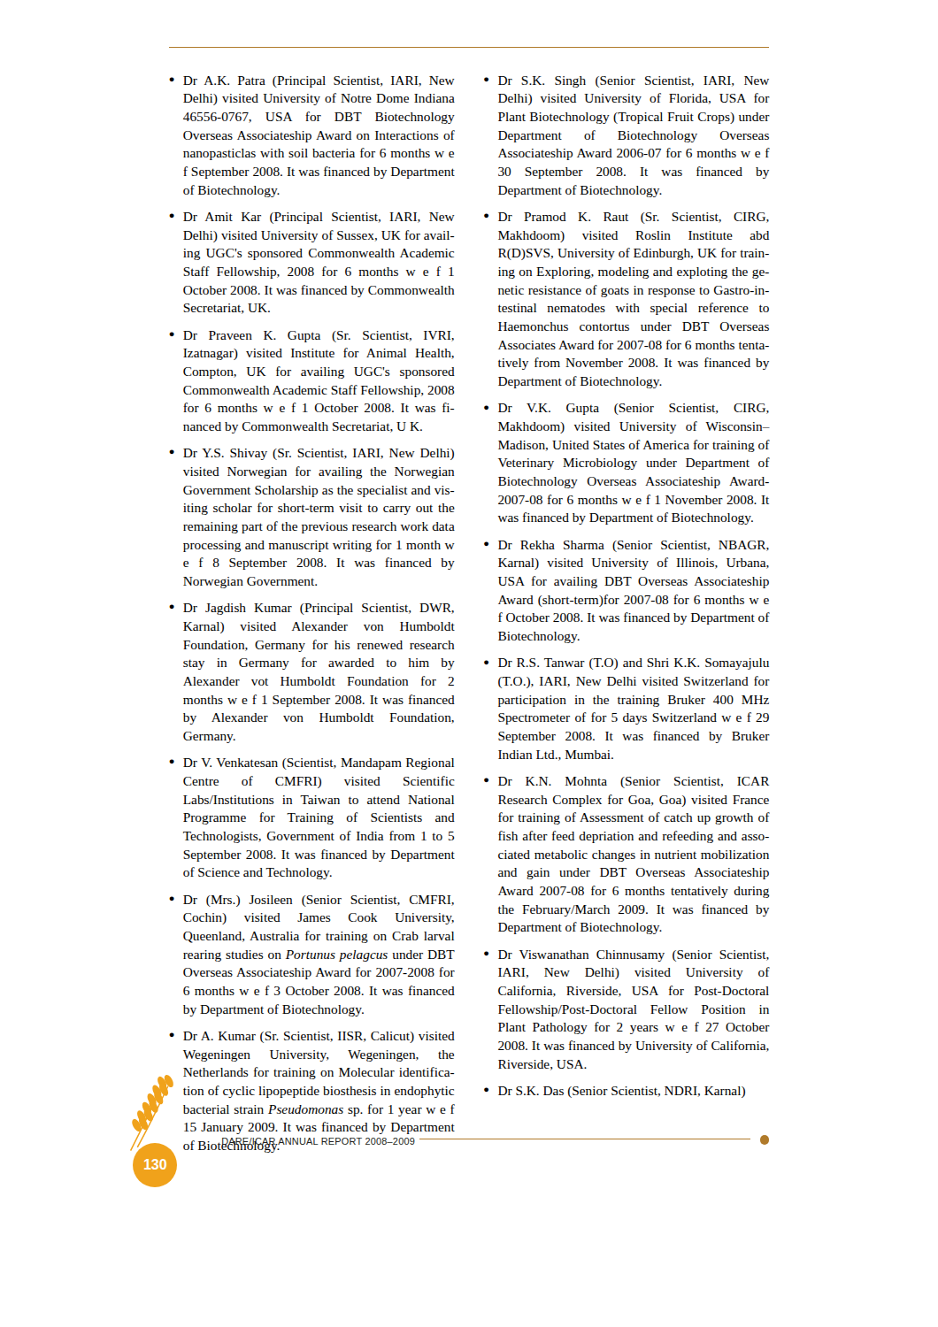Dr A.K. Patra (Principal Scientist, IARI, New Delhi) visited University of Notre Dome Indiana 46556-0767, USA for DBT Biotechnology Overseas Associateship Award on Interactions of nanopasticlas with soil bacteria for 6 months w e f September 2008. It was financed by Department of Biotechnology.
Dr Amit Kar (Principal Scientist, IARI, New Delhi) visited University of Sussex, UK for availing UGC's sponsored Commonwealth Academic Staff Fellowship, 2008 for 6 months w e f 1 October 2008. It was financed by Commonwealth Secretariat, UK.
Dr Praveen K. Gupta (Sr. Scientist, IVRI, Izatnagar) visited Institute for Animal Health, Compton, UK for availing UGC's sponsored Commonwealth Academic Staff Fellowship, 2008 for 6 months w e f 1 October 2008. It was financed by Commonwealth Secretariat, U K.
Dr Y.S. Shivay (Sr. Scientist, IARI, New Delhi) visited Norwegian for availing the Norwegian Government Scholarship as the specialist and visiting scholar for short-term visit to carry out the remaining part of the previous research work data processing and manuscript writing for 1 month w e f 8 September 2008. It was financed by Norwegian Government.
Dr Jagdish Kumar (Principal Scientist, DWR, Karnal) visited Alexander von Humboldt Foundation, Germany for his renewed research stay in Germany for awarded to him by Alexander vot Humboldt Foundation for 2 months w e f 1 September 2008. It was financed by Alexander von Humboldt Foundation, Germany.
Dr V. Venkatesan (Scientist, Mandapam Regional Centre of CMFRI) visited Scientific Labs/Institutions in Taiwan to attend National Programme for Training of Scientists and Technologists, Government of India from 1 to 5 September 2008. It was financed by Department of Science and Technology.
Dr (Mrs.) Josileen (Senior Scientist, CMFRI, Cochin) visited James Cook University, Queenland, Australia for training on Crab larval rearing studies on Portunus pelagcus under DBT Overseas Associateship Award for 2007-2008 for 6 months w e f 3 October 2008. It was financed by Department of Biotechnology.
Dr A. Kumar (Sr. Scientist, IISR, Calicut) visited Wegeningen University, Wegeningen, the Netherlands for training on Molecular identification of cyclic lipopeptide biosthesis in endophytic bacterial strain Pseudomonas sp. for 1 year w e f 15 January 2009. It was financed by Department of Biotechnology.
Dr S.K. Singh (Senior Scientist, IARI, New Delhi) visited University of Florida, USA for Plant Biotechnology (Tropical Fruit Crops) under Department of Biotechnology Overseas Associateship Award 2006-07 for 6 months w e f 30 September 2008. It was financed by Department of Biotechnology.
Dr Pramod K. Raut (Sr. Scientist, CIRG, Makhdoom) visited Roslin Institute abd R(D)SVS, University of Edinburgh, UK for training on Exploring, modeling and exploting the genetic resistance of goats in response to Gastro-intestinal nematodes with special reference to Haemonchus contortus under DBT Overseas Associates Award for 2007-08 for 6 months tentatively from November 2008. It was financed by Department of Biotechnology.
Dr V.K. Gupta (Senior Scientist, CIRG, Makhdoom) visited University of Wisconsin–Madison, United States of America for training of Veterinary Microbiology under Department of Biotechnology Overseas Associateship Award-2007-08 for 6 months w e f 1 November 2008. It was financed by Department of Biotechnology.
Dr Rekha Sharma (Senior Scientist, NBAGR, Karnal) visited University of Illinois, Urbana, USA for availing DBT Overseas Associateship Award (short-term)for 2007-08 for 6 months w e f October 2008. It was financed by Department of Biotechnology.
Dr R.S. Tanwar (T.O) and Shri K.K. Somayajulu (T.O.), IARI, New Delhi visited Switzerland for participation in the training Bruker 400 MHz Spectrometer of for 5 days Switzerland w e f 29 September 2008. It was financed by Bruker Indian Ltd., Mumbai.
Dr K.N. Mohnta (Senior Scientist, ICAR Research Complex for Goa, Goa) visited France for training of Assessment of catch up growth of fish after feed depriation and refeeding and associated metabolic changes in nutrient mobilization and gain under DBT Overseas Associateship Award 2007-08 for 6 months tentatively during the February/March 2009. It was financed by Department of Biotechnology.
Dr Viswanathan Chinnusamy (Senior Scientist, IARI, New Delhi) visited University of California, Riverside, USA for Post-Doctoral Fellowship/Post-Doctoral Fellow Position in Plant Pathology for 2 years w e f 27 October 2008. It was financed by University of California, Riverside, USA.
Dr S.K. Das (Senior Scientist, NDRI, Karnal)
DARE/ICAR ANNUAL REPORT 2008–2009
130